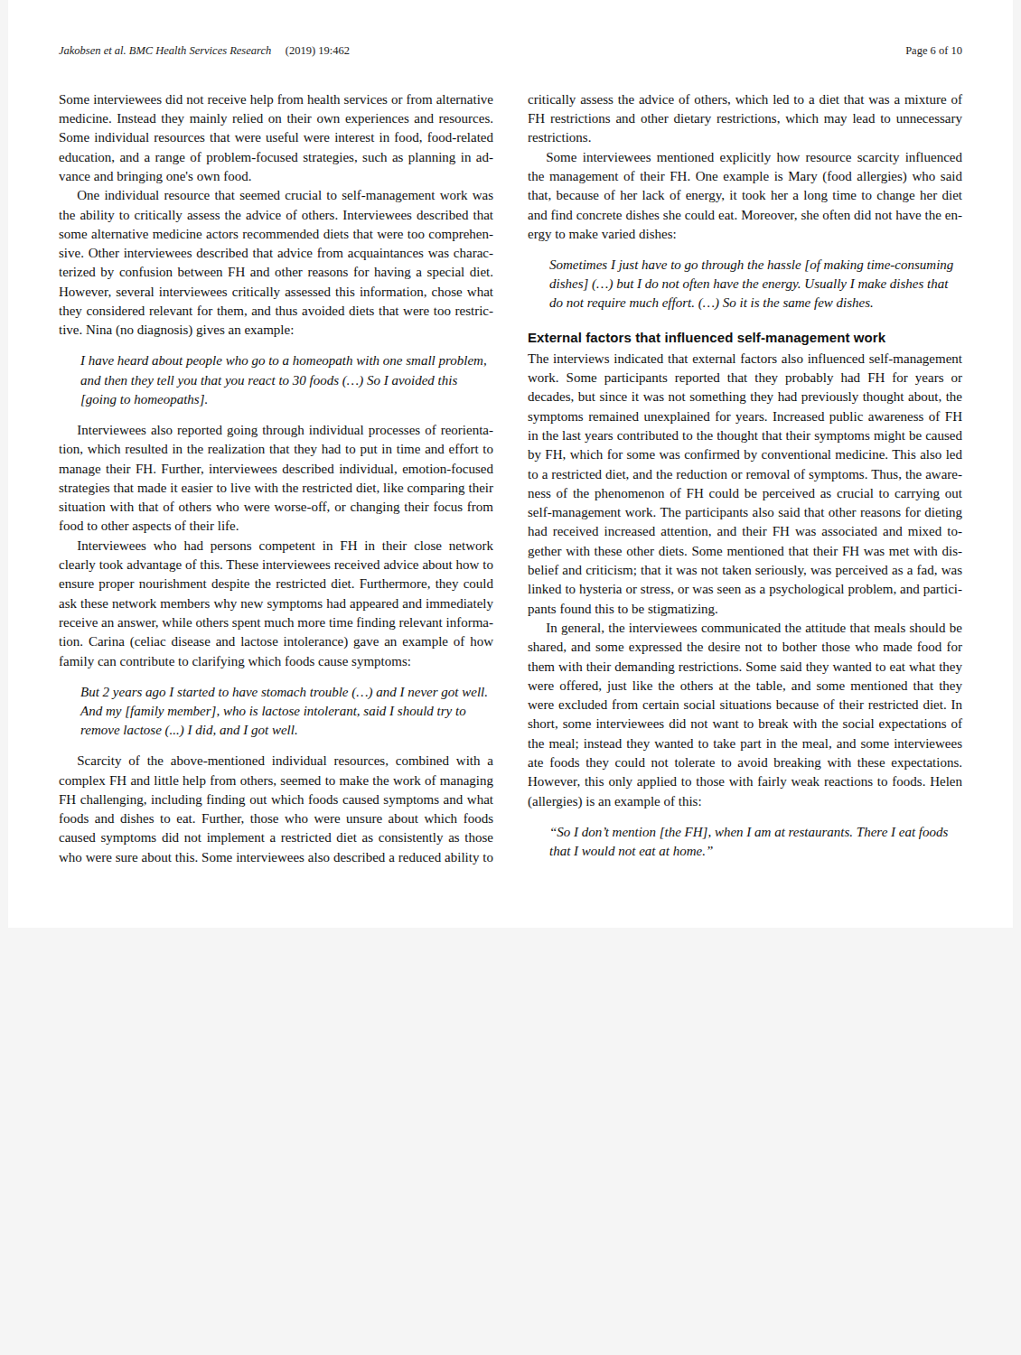Jakobsen et al. BMC Health Services Research (2019) 19:462
Page 6 of 10
Some interviewees did not receive help from health services or from alternative medicine. Instead they mainly relied on their own experiences and resources. Some individual resources that were useful were interest in food, food-related education, and a range of problem-focused strategies, such as planning in advance and bringing one's own food.
One individual resource that seemed crucial to self-management work was the ability to critically assess the advice of others. Interviewees described that some alternative medicine actors recommended diets that were too comprehensive. Other interviewees described that advice from acquaintances was characterized by confusion between FH and other reasons for having a special diet. However, several interviewees critically assessed this information, chose what they considered relevant for them, and thus avoided diets that were too restrictive. Nina (no diagnosis) gives an example:
I have heard about people who go to a homeopath with one small problem, and then they tell you that you react to 30 foods (…) So I avoided this [going to homeopaths].
Interviewees also reported going through individual processes of reorientation, which resulted in the realization that they had to put in time and effort to manage their FH. Further, interviewees described individual, emotion-focused strategies that made it easier to live with the restricted diet, like comparing their situation with that of others who were worse-off, or changing their focus from food to other aspects of their life.
Interviewees who had persons competent in FH in their close network clearly took advantage of this. These interviewees received advice about how to ensure proper nourishment despite the restricted diet. Furthermore, they could ask these network members why new symptoms had appeared and immediately receive an answer, while others spent much more time finding relevant information. Carina (celiac disease and lactose intolerance) gave an example of how family can contribute to clarifying which foods cause symptoms:
But 2 years ago I started to have stomach trouble (…) and I never got well. And my [family member], who is lactose intolerant, said I should try to remove lactose (...) I did, and I got well.
Scarcity of the above-mentioned individual resources, combined with a complex FH and little help from others, seemed to make the work of managing FH challenging, including finding out which foods caused symptoms and what foods and dishes to eat. Further, those who were unsure about which foods caused symptoms did not implement a restricted diet as consistently as those who were sure about this. Some interviewees also described a reduced ability to critically assess the advice of others, which led to a diet that was a mixture of FH restrictions and other dietary restrictions, which may lead to unnecessary restrictions.
Some interviewees mentioned explicitly how resource scarcity influenced the management of their FH. One example is Mary (food allergies) who said that, because of her lack of energy, it took her a long time to change her diet and find concrete dishes she could eat. Moreover, she often did not have the energy to make varied dishes:
Sometimes I just have to go through the hassle [of making time-consuming dishes] (…) but I do not often have the energy. Usually I make dishes that do not require much effort. (…) So it is the same few dishes.
External factors that influenced self-management work
The interviews indicated that external factors also influenced self-management work. Some participants reported that they probably had FH for years or decades, but since it was not something they had previously thought about, the symptoms remained unexplained for years. Increased public awareness of FH in the last years contributed to the thought that their symptoms might be caused by FH, which for some was confirmed by conventional medicine. This also led to a restricted diet, and the reduction or removal of symptoms. Thus, the awareness of the phenomenon of FH could be perceived as crucial to carrying out self-management work. The participants also said that other reasons for dieting had received increased attention, and their FH was associated and mixed together with these other diets. Some mentioned that their FH was met with disbelief and criticism; that it was not taken seriously, was perceived as a fad, was linked to hysteria or stress, or was seen as a psychological problem, and participants found this to be stigmatizing.
In general, the interviewees communicated the attitude that meals should be shared, and some expressed the desire not to bother those who made food for them with their demanding restrictions. Some said they wanted to eat what they were offered, just like the others at the table, and some mentioned that they were excluded from certain social situations because of their restricted diet. In short, some interviewees did not want to break with the social expectations of the meal; instead they wanted to take part in the meal, and some interviewees ate foods they could not tolerate to avoid breaking with these expectations. However, this only applied to those with fairly weak reactions to foods. Helen (allergies) is an example of this:
“So I don’t mention [the FH], when I am at restaurants. There I eat foods that I would not eat at home.”